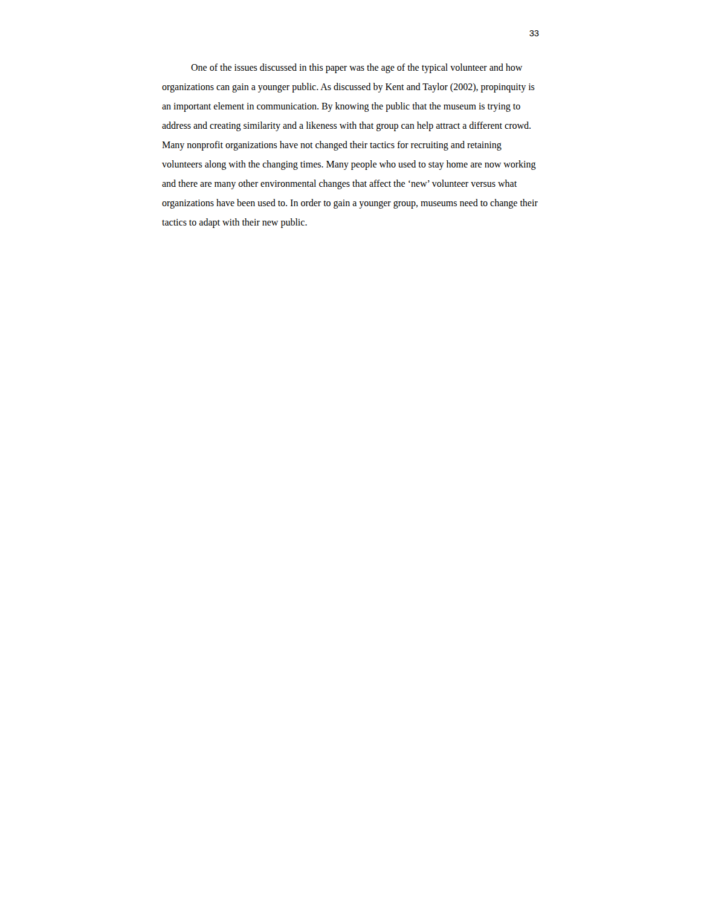33
One of the issues discussed in this paper was the age of the typical volunteer and how organizations can gain a younger public. As discussed by Kent and Taylor (2002), propinquity is an important element in communication. By knowing the public that the museum is trying to address and creating similarity and a likeness with that group can help attract a different crowd. Many nonprofit organizations have not changed their tactics for recruiting and retaining volunteers along with the changing times. Many people who used to stay home are now working and there are many other environmental changes that affect the ‘new’ volunteer versus what organizations have been used to. In order to gain a younger group, museums need to change their tactics to adapt with their new public.